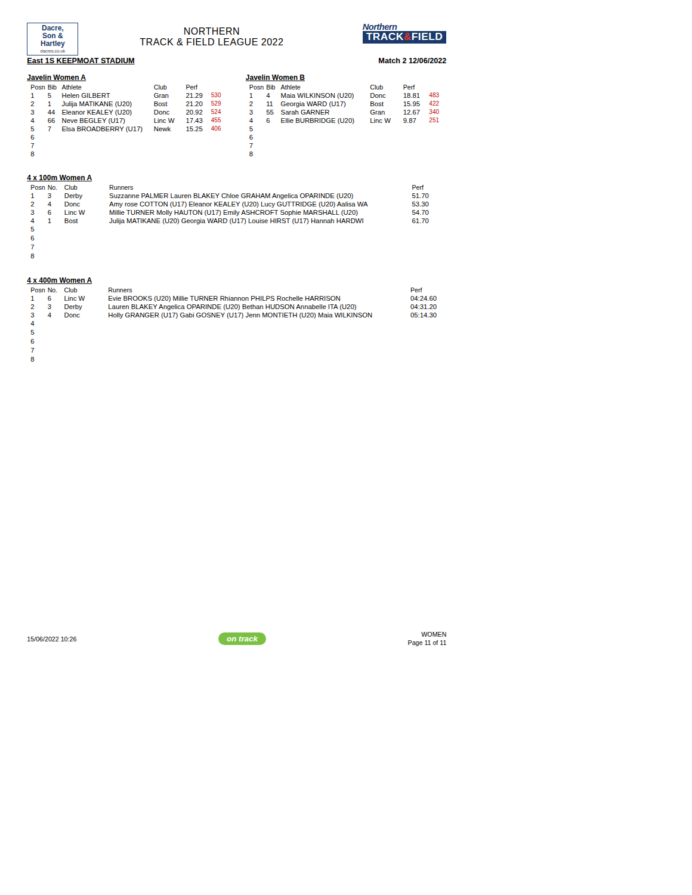Dacre,
Son &
Hartley
dacres.co.uk
NORTHERN
TRACK & FIELD LEAGUE 2022
Northern
TRACK&FIELD
East 1S KEEPMOAT STADIUM
Match 2 12/06/2022
Javelin Women A
| Posn | Bib | Athlete | Club | Perf | |
| --- | --- | --- | --- | --- | --- |
| 1 | 5 | Helen GILBERT | Gran | 21.29 | 530 |
| 2 | 1 | Julija MATIKANE (U20) | Bost | 21.20 | 529 |
| 3 | 44 | Eleanor KEALEY (U20) | Donc | 20.92 | 524 |
| 4 | 66 | Neve BEGLEY (U17) | Linc W | 17.43 | 455 |
| 5 | 7 | Elsa BROADBERRY (U17) | Newk | 15.25 | 406 |
| 6 | | | | | |
| 7 | | | | | |
| 8 | | | | | |
Javelin Women B
| Posn | Bib | Athlete | Club | Perf | |
| --- | --- | --- | --- | --- | --- |
| 1 | 4 | Maia WILKINSON (U20) | Donc | 18.81 | 483 |
| 2 | 11 | Georgia WARD (U17) | Bost | 15.95 | 422 |
| 3 | 55 | Sarah GARNER | Gran | 12.67 | 340 |
| 4 | 6 | Ellie BURBRIDGE (U20) | Linc W | 9.87 | 251 |
| 5 | | | | | |
| 6 | | | | | |
| 7 | | | | | |
| 8 | | | | | |
4 x 100m Women A
| Posn | No. | Club | Runners | Perf |
| --- | --- | --- | --- | --- |
| 1 | 3 | Derby | Suzzanne PALMER Lauren BLAKEY Chloe GRAHAM Angelica OPARINDE (U20) | 51.70 |
| 2 | 4 | Donc | Amy rose COTTON (U17) Eleanor KEALEY (U20) Lucy GUTTRIDGE (U20) Aalisa WA | 53.30 |
| 3 | 6 | Linc W | Millie TURNER Molly HAUTON (U17) Emily ASHCROFT Sophie MARSHALL (U20) | 54.70 |
| 4 | 1 | Bost | Julija MATIKANE (U20) Georgia WARD (U17) Louise HIRST (U17) Hannah HARDWI | 61.70 |
| 5 | | | | |
| 6 | | | | |
| 7 | | | | |
| 8 | | | | |
4 x 400m Women A
| Posn | No. | Club | Runners | Perf |
| --- | --- | --- | --- | --- |
| 1 | 6 | Linc W | Evie BROOKS (U20) Millie TURNER Rhiannon PHILPS Rochelle HARRISON | 04:24.60 |
| 2 | 3 | Derby | Lauren BLAKEY Angelica OPARINDE (U20) Bethan HUDSON Annabelle ITA (U20) | 04:31.20 |
| 3 | 4 | Donc | Holly GRANGER (U17) Gabi GOSNEY (U17) Jenn MONTIETH (U20) Maia WILKINSON | 05:14.30 |
| 4 | | | | |
| 5 | | | | |
| 6 | | | | |
| 7 | | | | |
| 8 | | | | |
15/06/2022 10:26
on track
WOMEN
Page 11 of 11